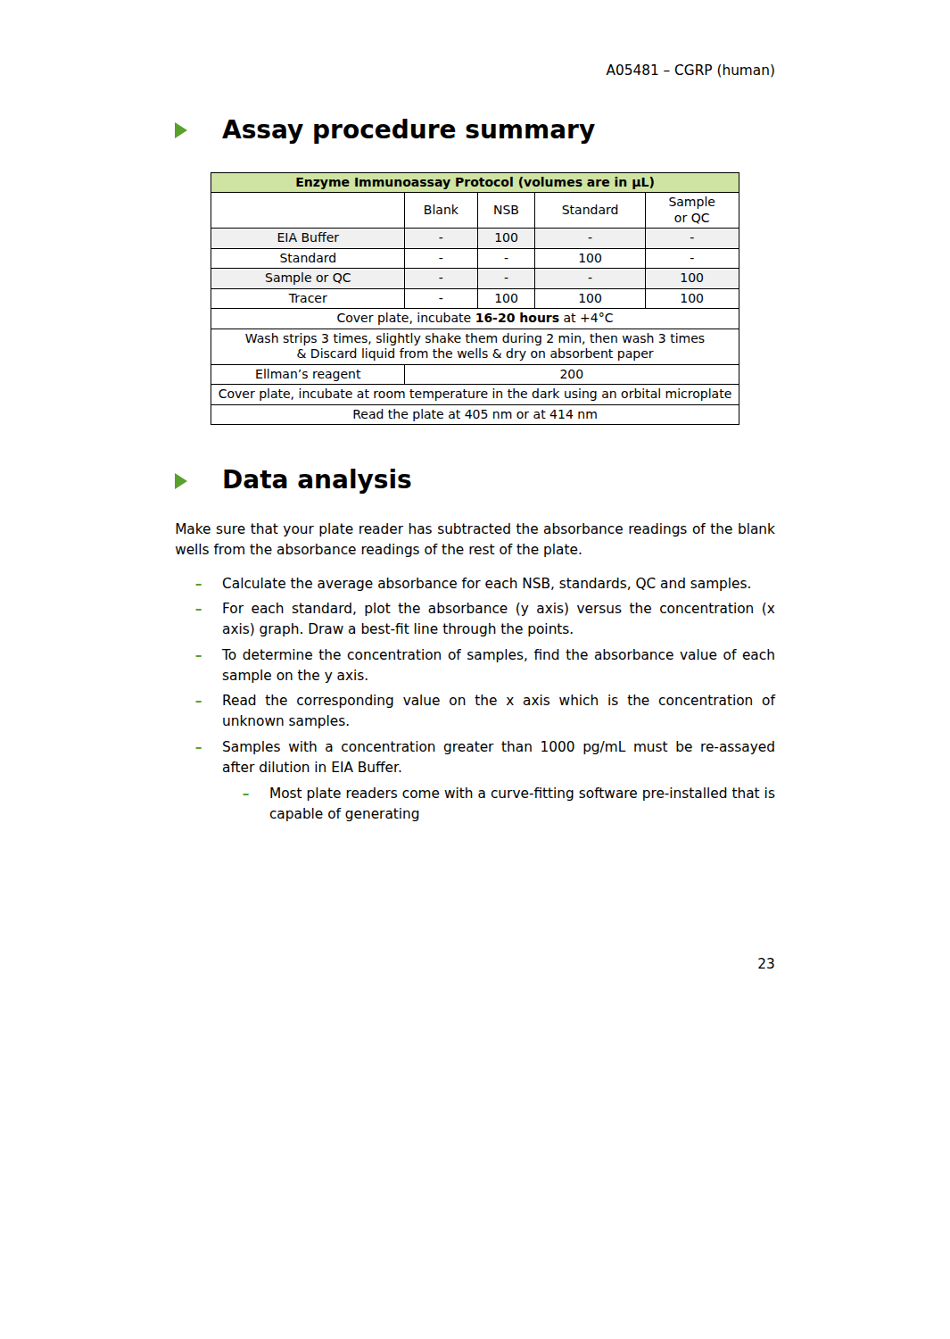A05481 – CGRP (human)
Assay procedure summary
| Enzyme Immunoassay Protocol (volumes are in µL) |
| --- |
| | Blank | NSB | Standard | Sample or QC |
| EIA Buffer | - | 100 | - | - |
| Standard | - | - | 100 | - |
| Sample or QC | - | - | - | 100 |
| Tracer | - | 100 | 100 | 100 |
| Cover plate, incubate 16-20 hours at +4°C |
| Wash strips 3 times, slightly shake them during 2 min, then wash 3 times & Discard liquid from the wells & dry on absorbent paper |
| Ellman’s reagent | 200 |
| Cover plate, incubate at room temperature in the dark using an orbital microplate |
| Read the plate at 405 nm or at 414 nm |
Data analysis
Make sure that your plate reader has subtracted the absorbance readings of the blank wells from the absorbance readings of the rest of the plate.
Calculate the average absorbance for each NSB, standards, QC and samples.
For each standard, plot the absorbance (y axis) versus the concentration (x axis) graph. Draw a best-fit line through the points.
To determine the concentration of samples, find the absorbance value of each sample on the y axis.
Read the corresponding value on the x axis which is the concentration of unknown samples.
Samples with a concentration greater than 1000 pg/mL must be re-assayed after dilution in EIA Buffer.
Most plate readers come with a curve-fitting software pre-installed that is capable of generating
23